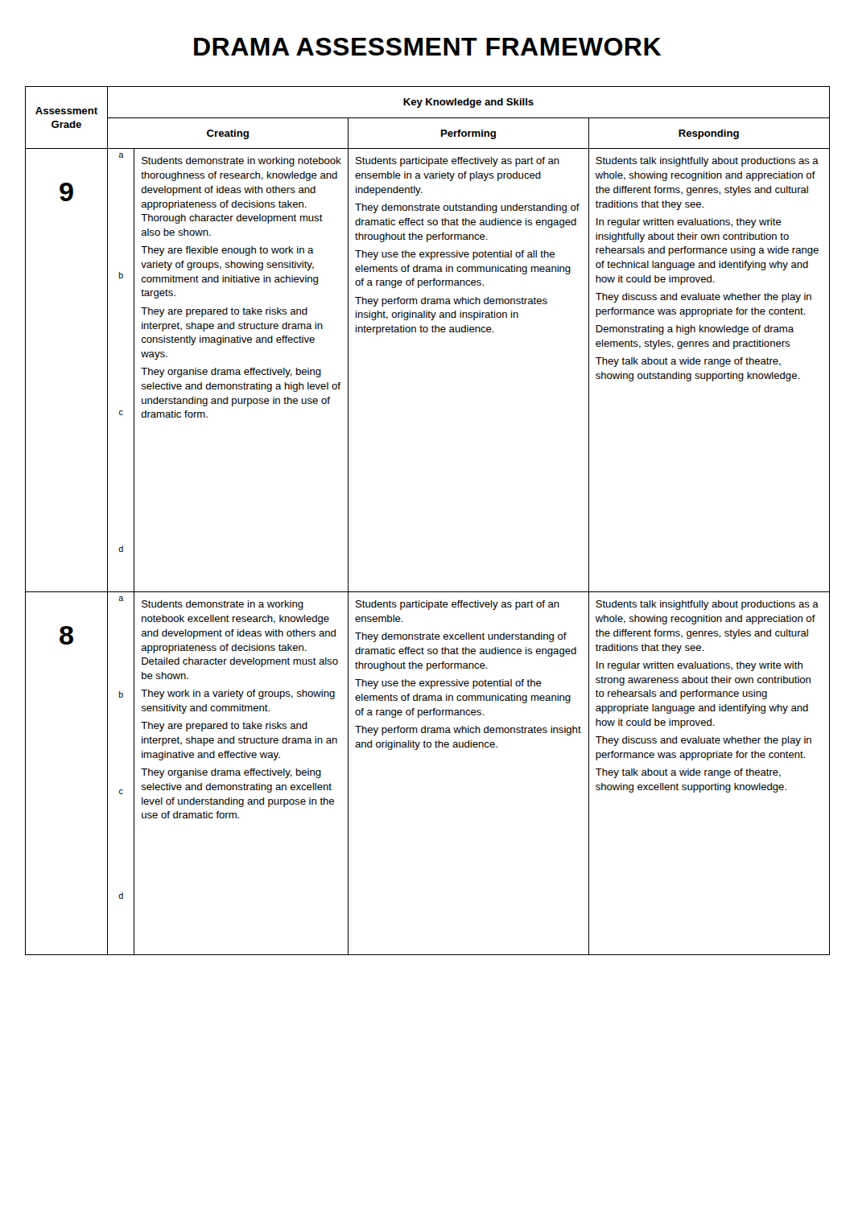DRAMA ASSESSMENT FRAMEWORK
| Assessment Grade | Key Knowledge and Skills |
| --- | --- |
| Creating | Performing | Responding |
| 9 | / a / / b / / c / / d / | Students demonstrate in working notebook thoroughness of research, knowledge and development of ideas with others and appropriateness of decisions taken. Thorough character development must also be shown. They are flexible enough to work in a variety of groups, showing sensitivity, commitment and initiative in achieving targets. They are prepared to take risks and interpret, shape and structure drama in consistently imaginative and effective ways. They organise drama effectively, being selective and demonstrating a high level of understanding and purpose in the use of dramatic form. | Students participate effectively as part of an ensemble in a variety of plays produced independently. They demonstrate outstanding understanding of dramatic effect so that the audience is engaged throughout the performance. They use the expressive potential of all the elements of drama in communicating meaning of a range of performances. They perform drama which demonstrates insight, originality and inspiration in interpretation to the audience. | Students talk insightfully about productions as a whole, showing recognition and appreciation of the different forms, genres, styles and cultural traditions that they see. In regular written evaluations, they write insightfully about their own contribution to rehearsals and performance using a wide range of technical language and identifying why and how it could be improved. They discuss and evaluate whether the play in performance was appropriate for the content. Demonstrating a high knowledge of drama elements, styles, genres and practitioners They talk about a wide range of theatre, showing outstanding supporting knowledge. |
| 8 | / a / / b / / c / / d / | Students demonstrate in a working notebook excellent research, knowledge and development of ideas with others and appropriateness of decisions taken. Detailed character development must also be shown. They work in a variety of groups, showing sensitivity and commitment. They are prepared to take risks and interpret, shape and structure drama in an imaginative and effective way. They organise drama effectively, being selective and demonstrating an excellent level of understanding and purpose in the use of dramatic form. | Students participate effectively as part of an ensemble. They demonstrate excellent understanding of dramatic effect so that the audience is engaged throughout the performance. They use the expressive potential of the elements of drama in communicating meaning of a range of performances. They perform drama which demonstrates insight and originality to the audience. | Students talk insightfully about productions as a whole, showing recognition and appreciation of the different forms, genres, styles and cultural traditions that they see. In regular written evaluations, they write with strong awareness about their own contribution to rehearsals and performance using appropriate language and identifying why and how it could be improved. They discuss and evaluate whether the play in performance was appropriate for the content. They talk about a wide range of theatre, showing excellent supporting knowledge. |